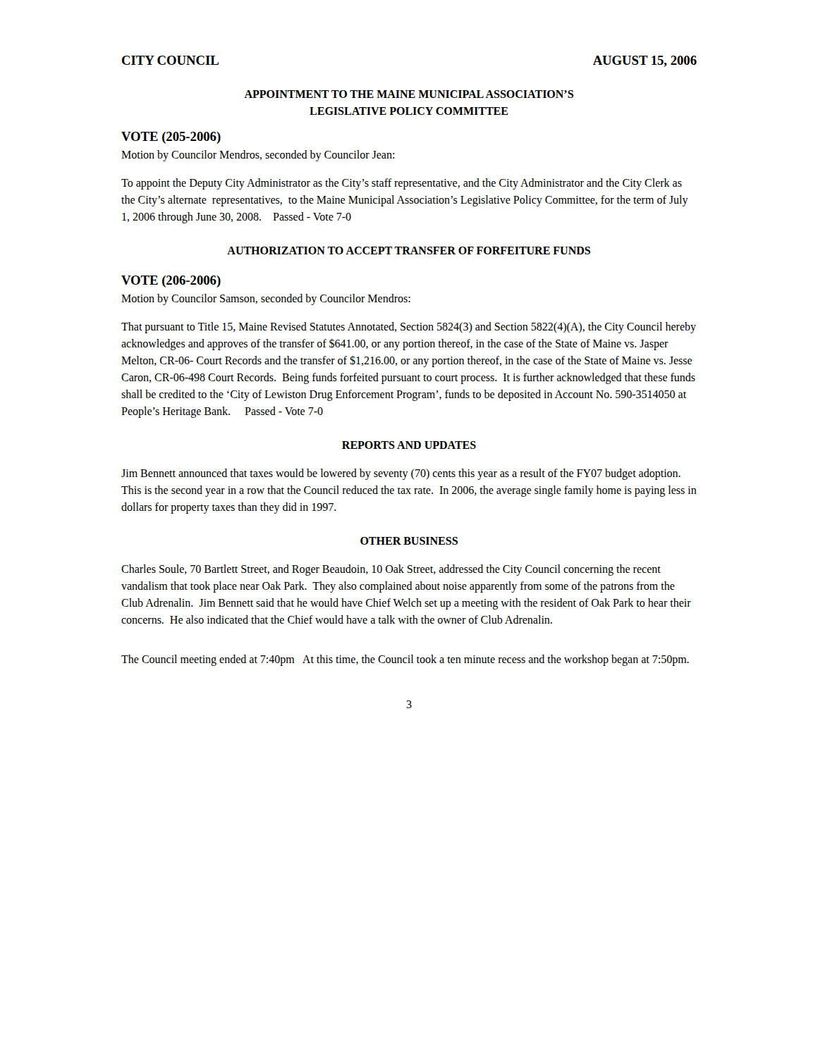CITY COUNCIL AUGUST 15, 2006
Appointment to the Maine Municipal Association’s
Legislative Policy Committee
VOTE (205-2006)
Motion by Councilor Mendros, seconded by Councilor Jean:
To appoint the Deputy City Administrator as the City’s staff representative, and the City Administrator and the City Clerk as the City’s alternate representatives, to the Maine Municipal Association’s Legislative Policy Committee, for the term of July 1, 2006 through June 30, 2008. Passed - Vote 7-0
Authorization to Accept Transfer of Forfeiture Funds
VOTE (206-2006)
Motion by Councilor Samson, seconded by Councilor Mendros:
That pursuant to Title 15, Maine Revised Statutes Annotated, Section 5824(3) and Section 5822(4)(A), the City Council hereby acknowledges and approves of the transfer of $641.00, or any portion thereof, in the case of the State of Maine vs. Jasper Melton, CR-06- Court Records and the transfer of $1,216.00, or any portion thereof, in the case of the State of Maine vs. Jesse Caron, CR-06-498 Court Records. Being funds forfeited pursuant to court process. It is further acknowledged that these funds shall be credited to the ‘City of Lewiston Drug Enforcement Program’, funds to be deposited in Account No. 590-3514050 at People’s Heritage Bank. Passed - Vote 7-0
Reports and Updates
Jim Bennett announced that taxes would be lowered by seventy (70) cents this year as a result of the FY07 budget adoption. This is the second year in a row that the Council reduced the tax rate. In 2006, the average single family home is paying less in dollars for property taxes than they did in 1997.
Other Business
Charles Soule, 70 Bartlett Street, and Roger Beaudoin, 10 Oak Street, addressed the City Council concerning the recent vandalism that took place near Oak Park. They also complained about noise apparently from some of the patrons from the Club Adrenalin. Jim Bennett said that he would have Chief Welch set up a meeting with the resident of Oak Park to hear their concerns. He also indicated that the Chief would have a talk with the owner of Club Adrenalin.
The Council meeting ended at 7:40pm At this time, the Council took a ten minute recess and the workshop began at 7:50pm.
3